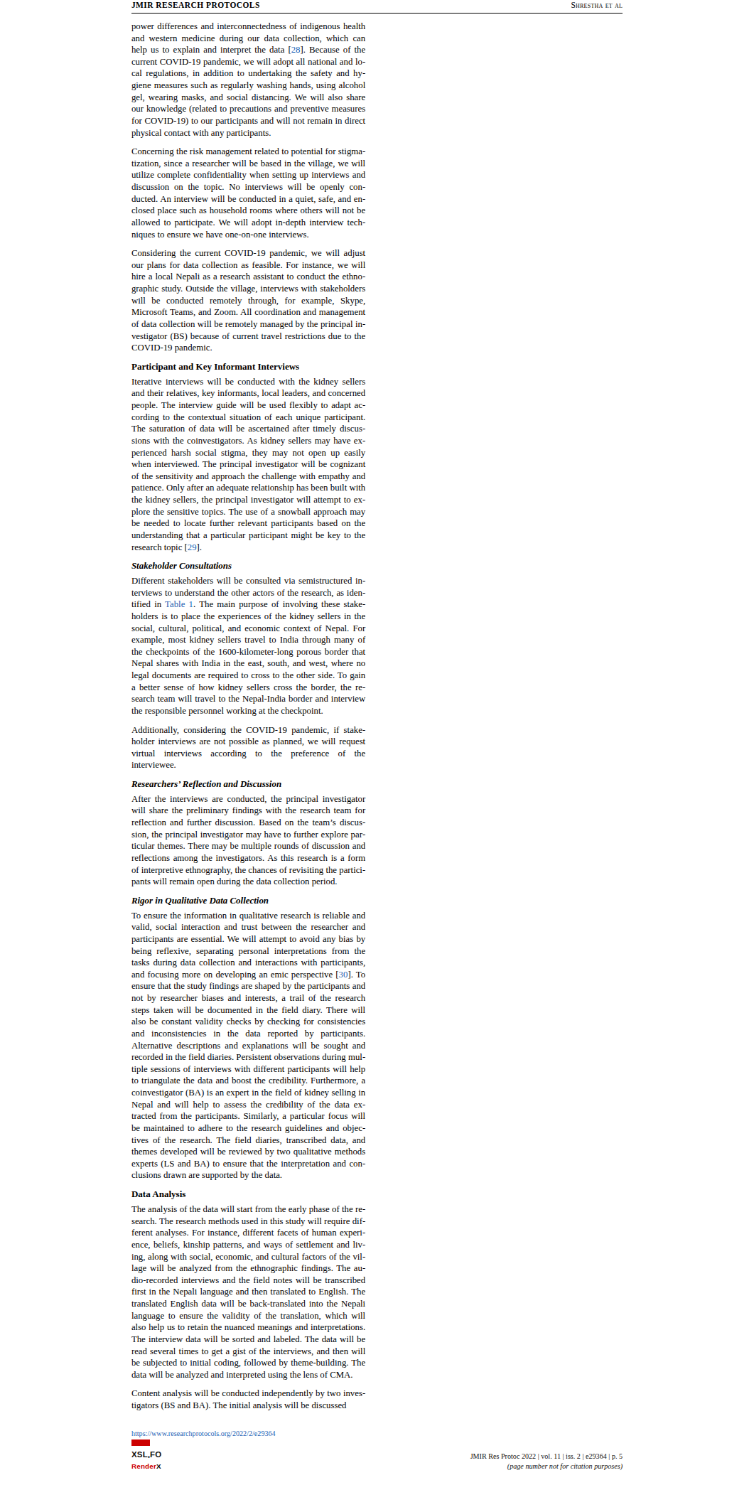JMIR RESEARCH PROTOCOLS Shrestha et al
power differences and interconnectedness of indigenous health and western medicine during our data collection, which can help us to explain and interpret the data [28]. Because of the current COVID-19 pandemic, we will adopt all national and local regulations, in addition to undertaking the safety and hygiene measures such as regularly washing hands, using alcohol gel, wearing masks, and social distancing. We will also share our knowledge (related to precautions and preventive measures for COVID-19) to our participants and will not remain in direct physical contact with any participants.
Concerning the risk management related to potential for stigmatization, since a researcher will be based in the village, we will utilize complete confidentiality when setting up interviews and discussion on the topic. No interviews will be openly conducted. An interview will be conducted in a quiet, safe, and enclosed place such as household rooms where others will not be allowed to participate. We will adopt in-depth interview techniques to ensure we have one-on-one interviews.
Considering the current COVID-19 pandemic, we will adjust our plans for data collection as feasible. For instance, we will hire a local Nepali as a research assistant to conduct the ethnographic study. Outside the village, interviews with stakeholders will be conducted remotely through, for example, Skype, Microsoft Teams, and Zoom. All coordination and management of data collection will be remotely managed by the principal investigator (BS) because of current travel restrictions due to the COVID-19 pandemic.
Participant and Key Informant Interviews
Iterative interviews will be conducted with the kidney sellers and their relatives, key informants, local leaders, and concerned people. The interview guide will be used flexibly to adapt according to the contextual situation of each unique participant. The saturation of data will be ascertained after timely discussions with the coinvestigators. As kidney sellers may have experienced harsh social stigma, they may not open up easily when interviewed. The principal investigator will be cognizant of the sensitivity and approach the challenge with empathy and patience. Only after an adequate relationship has been built with the kidney sellers, the principal investigator will attempt to explore the sensitive topics. The use of a snowball approach may be needed to locate further relevant participants based on the understanding that a particular participant might be key to the research topic [29].
Stakeholder Consultations
Different stakeholders will be consulted via semistructured interviews to understand the other actors of the research, as identified in Table 1. The main purpose of involving these stakeholders is to place the experiences of the kidney sellers in the social, cultural, political, and economic context of Nepal. For example, most kidney sellers travel to India through many of the checkpoints of the 1600-kilometer-long porous border that Nepal shares with India in the east, south, and west, where no legal documents are required to cross to the other side. To gain a better sense of how kidney sellers cross the border, the research team will travel to the Nepal-India border and interview the responsible personnel working at the checkpoint.
Additionally, considering the COVID-19 pandemic, if stakeholder interviews are not possible as planned, we will request virtual interviews according to the preference of the interviewee.
Researchers’ Reflection and Discussion
After the interviews are conducted, the principal investigator will share the preliminary findings with the research team for reflection and further discussion. Based on the team’s discussion, the principal investigator may have to further explore particular themes. There may be multiple rounds of discussion and reflections among the investigators. As this research is a form of interpretive ethnography, the chances of revisiting the participants will remain open during the data collection period.
Rigor in Qualitative Data Collection
To ensure the information in qualitative research is reliable and valid, social interaction and trust between the researcher and participants are essential. We will attempt to avoid any bias by being reflexive, separating personal interpretations from the tasks during data collection and interactions with participants, and focusing more on developing an emic perspective [30]. To ensure that the study findings are shaped by the participants and not by researcher biases and interests, a trail of the research steps taken will be documented in the field diary. There will also be constant validity checks by checking for consistencies and inconsistencies in the data reported by participants. Alternative descriptions and explanations will be sought and recorded in the field diaries. Persistent observations during multiple sessions of interviews with different participants will help to triangulate the data and boost the credibility. Furthermore, a coinvestigator (BA) is an expert in the field of kidney selling in Nepal and will help to assess the credibility of the data extracted from the participants. Similarly, a particular focus will be maintained to adhere to the research guidelines and objectives of the research. The field diaries, transcribed data, and themes developed will be reviewed by two qualitative methods experts (LS and BA) to ensure that the interpretation and conclusions drawn are supported by the data.
Data Analysis
The analysis of the data will start from the early phase of the research. The research methods used in this study will require different analyses. For instance, different facets of human experience, beliefs, kinship patterns, and ways of settlement and living, along with social, economic, and cultural factors of the village will be analyzed from the ethnographic findings. The audio-recorded interviews and the field notes will be transcribed first in the Nepali language and then translated to English. The translated English data will be back-translated into the Nepali language to ensure the validity of the translation, which will also help us to retain the nuanced meanings and interpretations. The interview data will be sorted and labeled. The data will be read several times to get a gist of the interviews, and then will be subjected to initial coding, followed by theme-building. The data will be analyzed and interpreted using the lens of CMA.
Content analysis will be conducted independently by two investigators (BS and BA). The initial analysis will be discussed
https://www.researchprotocols.org/2022/2/e29364
XSL•FO
RenderX
JMIR Res Protoc 2022 | vol. 11 | iss. 2 | e29364 | p. 5
(page number not for citation purposes)